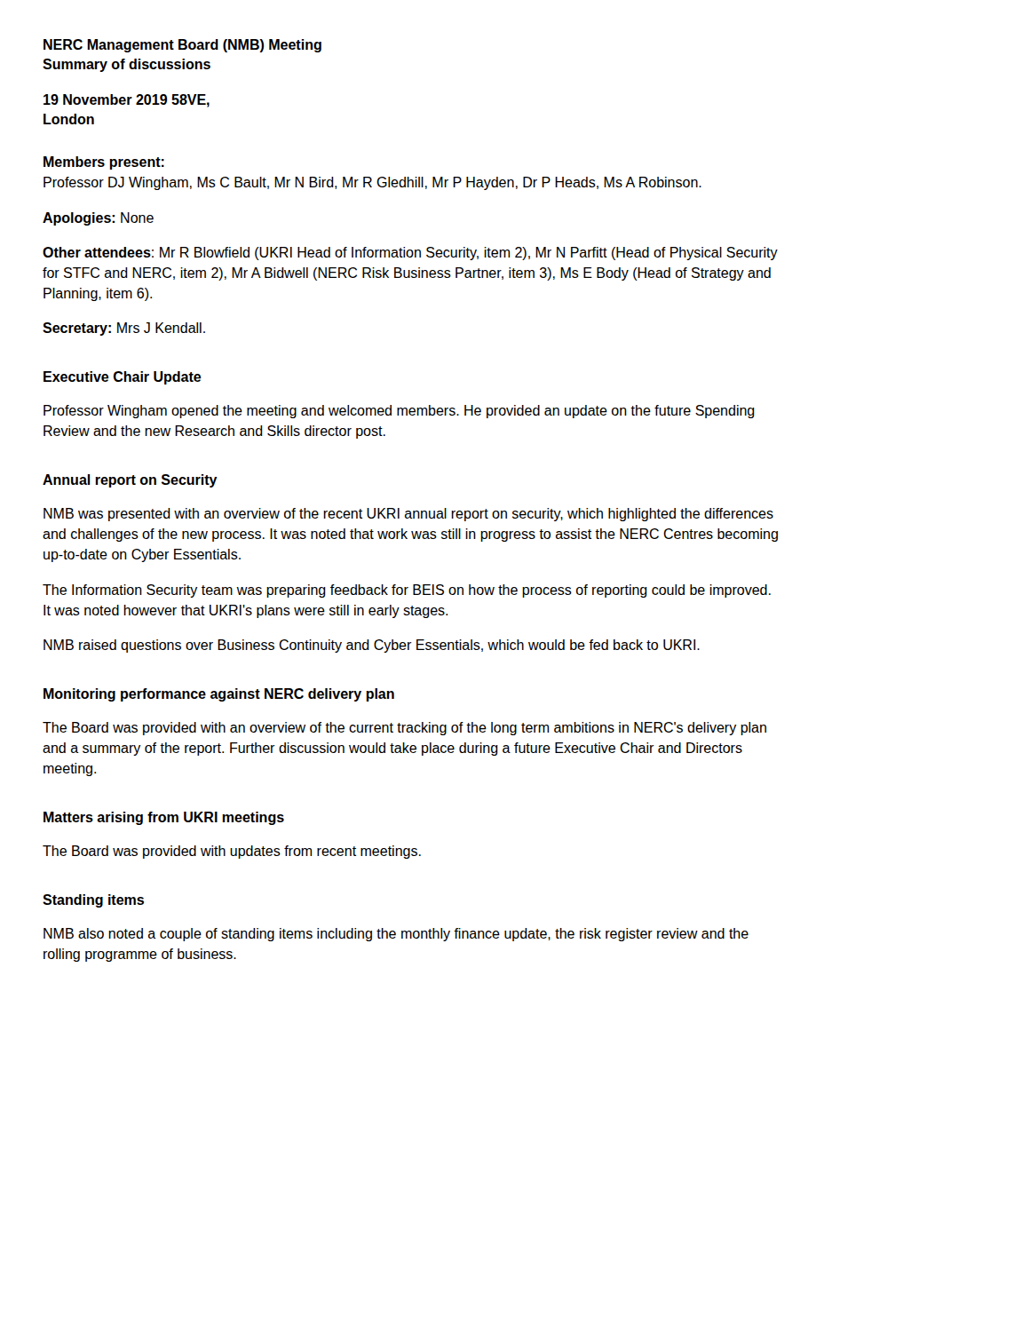NERC Management Board (NMB) Meeting
Summary of discussions
19 November 2019 58VE,
London
Members present:
Professor DJ Wingham, Ms C Bault, Mr N Bird, Mr R Gledhill, Mr P Hayden, Dr P Heads, Ms A Robinson.
Apologies: None
Other attendees: Mr R Blowfield (UKRI Head of Information Security, item 2), Mr N Parfitt (Head of Physical Security for STFC and NERC, item 2), Mr A Bidwell (NERC Risk Business Partner, item 3), Ms E Body (Head of Strategy and Planning, item 6).
Secretary: Mrs J Kendall.
Executive Chair Update
Professor Wingham opened the meeting and welcomed members. He provided an update on the future Spending Review and the new Research and Skills director post.
Annual report on Security
NMB was presented with an overview of the recent UKRI annual report on security, which highlighted the differences and challenges of the new process. It was noted that work was still in progress to assist the NERC Centres becoming up-to-date on Cyber Essentials.
The Information Security team was preparing feedback for BEIS on how the process of reporting could be improved. It was noted however that UKRI's plans were still in early stages.
NMB raised questions over Business Continuity and Cyber Essentials, which would be fed back to UKRI.
Monitoring performance against NERC delivery plan
The Board was provided with an overview of the current tracking of the long term ambitions in NERC's delivery plan and a summary of the report. Further discussion would take place during a future Executive Chair and Directors meeting.
Matters arising from UKRI meetings
The Board was provided with updates from recent meetings.
Standing items
NMB also noted a couple of standing items including the monthly finance update, the risk register review and the rolling programme of business.